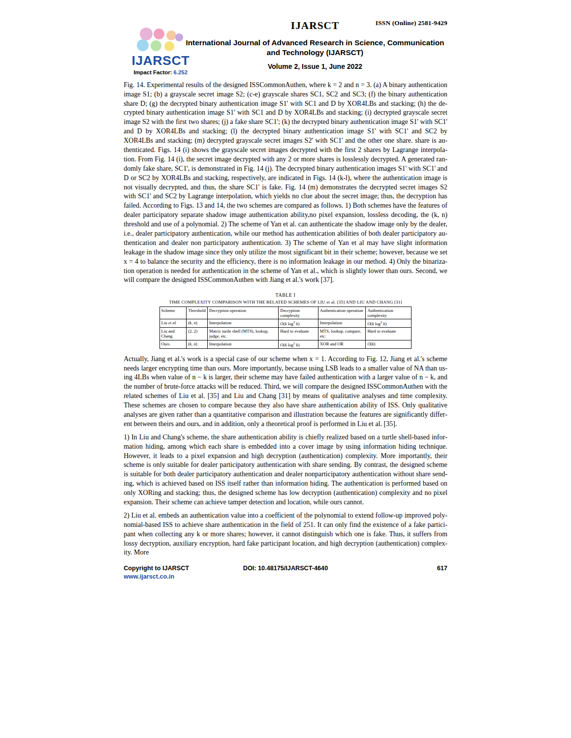ISSN (Online) 2581-9429
IJARSCT
IJARSCT
Impact Factor: 6.252
International Journal of Advanced Research in Science, Communication and Technology (IJARSCT)
Volume 2, Issue 1, June 2022
Fig. 14. Experimental results of the designed ISSCommonAuthen, where k = 2 and n = 3. (a) A binary authentication image S1; (b) a grayscale secret image S2; (c-e) grayscale shares SC1, SC2 and SC3; (f) the binary authentication share D; (g) the decrypted binary authentication image S1' with SC1 and D by XOR4LBs and stacking; (h) the decrypted binary authentication image S1' with SC1 and D by XOR4LBs and stacking; (i) decrypted grayscale secret image S2 with the first two shares; (j) a fake share SC1'; (k) the decrypted binary authentication image S1' with SC1' and D by XOR4LBs and stacking; (l) the decrypted binary authentication image S1' with SC1' and SC2 by XOR4LBs and stacking; (m) decrypted grayscale secret images S2' with SC1' and the other one share. share is authenticated. Figs. 14 (i) shows the grayscale secret images decrypted with the first 2 shares by Lagrange interpolation. From Fig. 14 (i), the secret image decrypted with any 2 or more shares is losslessly decrypted. A generated randomly fake share, SC1', is demonstrated in Fig. 14 (j). The decrypted binary authentication images S1' with SC1' and D or SC2 by XOR4LBs and stacking, respectively, are indicated in Figs. 14 (k-l), where the authentication image is not visually decrypted, and thus, the share SC1' is fake. Fig. 14 (m) demonstrates the decrypted secret images S2 with SC1' and SC2 by Lagrange interpolation, which yields no clue about the secret image; thus, the decryption has failed. According to Figs. 13 and 14, the two schemes are compared as follows. 1) Both schemes have the features of dealer participatory separate shadow image authentication ability,no pixel expansion, lossless decoding, the (k, n) threshold and use of a polynomial. 2) The scheme of Yan et al. can authenticate the shadow image only by the dealer, i.e., dealer participatory authentication, while our method has authentication abilities of both dealer participatory authentication and dealer non participatory authentication. 3) The scheme of Yan et al may have slight information leakage in the shadow image since they only utilize the most significant bit in their scheme; however, because we set x = 4 to balance the security and the efficiency, there is no information leakage in our method. 4) Only the binarization operation is needed for authentication in the scheme of Yan et al., which is slightly lower than ours. Second, we will compare the designed ISSCommonAuthen with Jiang et al.'s work [37].
TABLE I
TIME COMPLEXITY COMPARISON WITH THE RELATED SCHEMES OF LIU et al. [35] AND LIU AND CHANG [31]
| Scheme | Threshold | Decryption operation | Decryption complexity | Authentication operation | Authentication complexity |
| --- | --- | --- | --- | --- | --- |
| Liu et al | ( k , n ) | Interpolation | O ( k log 2 k ) | Interpolation | O ( k log 2 k ) |
| Liu and Chang | (2, 2) | Matrix turtle shell (MTS), lookup, judge, etc. | Hard to evaluate | MTS, lookup, compare, etc. | Hard to evaluate |
| Ours | ( k , n ) | Interpolation | O ( k log 2 k ) | XOR and OR | O ( k ) |
Actually, Jiang et al.'s work is a special case of our scheme when x = 1. According to Fig. 12, Jiang et al.'s scheme needs larger encrypting time than ours. More importantly, because using LSB leads to a smaller value of NA than using 4LBs when value of n − k is larger, their scheme may have failed authentication with a larger value of n − k, and the number of brute-force attacks will be reduced. Third, we will compare the designed ISSCommonAuthen with the related schemes of Liu et al. [35] and Liu and Chang [31] by means of qualitative analyses and time complexity. These schemes are chosen to compare because they also have share authentication ability of ISS. Only qualitative analyses are given rather than a quantitative comparison and illustration because the features are significantly different between theirs and ours, and in addition, only a theoretical proof is performed in Liu et al. [35].
1) In Liu and Chang's scheme, the share authentication ability is chiefly realized based on a turtle shell-based information hiding, among which each share is embedded into a cover image by using information hiding technique. However, it leads to a pixel expansion and high decryption (authentication) complexity. More importantly, their scheme is only suitable for dealer participatory authentication with share sending. By contrast, the designed scheme is suitable for both dealer participatory authentication and dealer nonparticipatory authentication without share sending, which is achieved based on ISS itself rather than information hiding. The authentication is performed based on only XORing and stacking; thus, the designed scheme has low decryption (authentication) complexity and no pixel expansion. Their scheme can achieve tamper detection and location, while ours cannot.
2) Liu et al. embeds an authentication value into a coefficient of the polynomial to extend follow-up improved polynomial-based ISS to achieve share authentication in the field of 251. It can only find the existence of a fake participant when collecting any k or more shares; however, it cannot distinguish which one is fake. Thus, it suffers from lossy decryption, auxiliary encryption, hard fake participant location, and high decryption (authentication) complexity. More
Copyright to IJARSCT
www.ijarsct.co.in
DOI: 10.48175/IJARSCT-4640
617